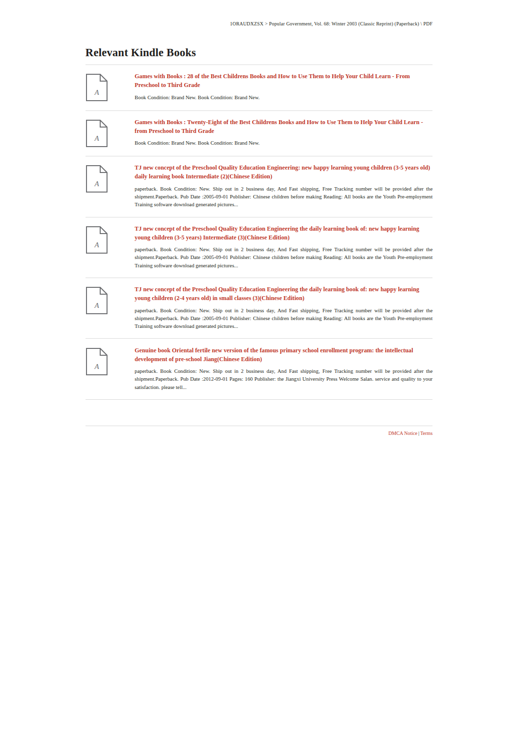1ORAUDXZSX > Popular Government, Vol. 68: Winter 2003 (Classic Reprint) (Paperback) \ PDF
Relevant Kindle Books
A
Games with Books : 28 of the Best Childrens Books and How to Use Them to Help Your Child Learn - From Preschool to Third Grade
Book Condition: Brand New. Book Condition: Brand New.
A
Games with Books : Twenty-Eight of the Best Childrens Books and How to Use Them to Help Your Child Learn - from Preschool to Third Grade
Book Condition: Brand New. Book Condition: Brand New.
A
TJ new concept of the Preschool Quality Education Engineering: new happy learning young children (3-5 years old) daily learning book Intermediate (2)(Chinese Edition)
paperback. Book Condition: New. Ship out in 2 business day, And Fast shipping, Free Tracking number will be provided after the shipment.Paperback. Pub Date :2005-09-01 Publisher: Chinese children before making Reading: All books are the Youth Pre-employment Training software download generated pictures...
A
TJ new concept of the Preschool Quality Education Engineering the daily learning book of: new happy learning young children (3-5 years) Intermediate (3)(Chinese Edition)
paperback. Book Condition: New. Ship out in 2 business day, And Fast shipping, Free Tracking number will be provided after the shipment.Paperback. Pub Date :2005-09-01 Publisher: Chinese children before making Reading: All books are the Youth Pre-employment Training software download generated pictures...
A
TJ new concept of the Preschool Quality Education Engineering the daily learning book of: new happy learning young children (2-4 years old) in small classes (3)(Chinese Edition)
paperback. Book Condition: New. Ship out in 2 business day, And Fast shipping, Free Tracking number will be provided after the shipment.Paperback. Pub Date :2005-09-01 Publisher: Chinese children before making Reading: All books are the Youth Pre-employment Training software download generated pictures...
A
Genuine book Oriental fertile new version of the famous primary school enrollment program: the intellectual development of pre-school Jiang(Chinese Edition)
paperback. Book Condition: New. Ship out in 2 business day, And Fast shipping, Free Tracking number will be provided after the shipment.Paperback. Pub Date :2012-09-01 Pages: 160 Publisher: the Jiangxi University Press Welcome Salan. service and quality to your satisfaction. please tell...
DMCA Notice|Terms